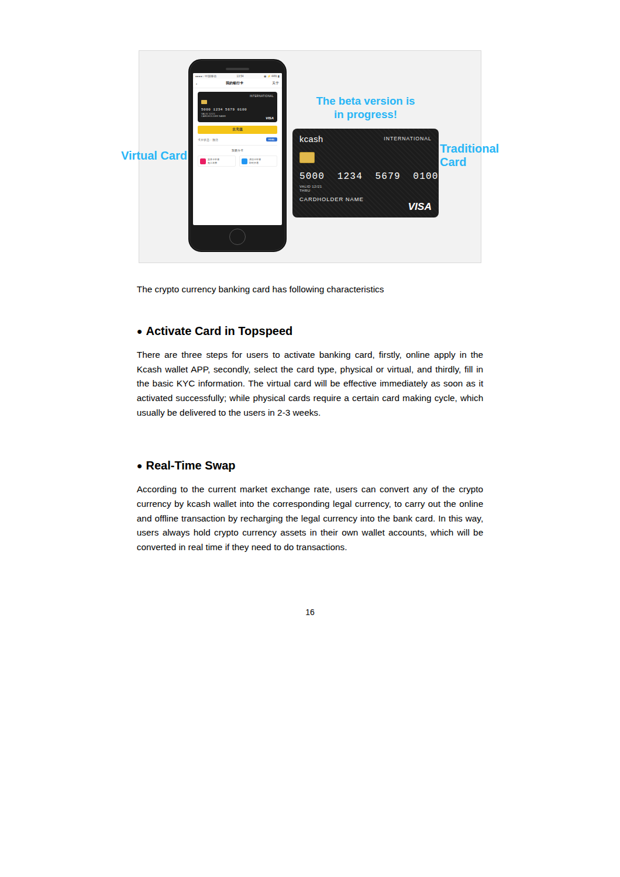Virtual Card
●●●●○ 中国移动 13:54 ◉ ⚡ 44% ▮
‹ 我的银行卡 关于
INTERNATIONAL
5000 1234 5679 0100
VALID 12/21
CARDHOLDER NAME
VISA
去充值
卡片状态：激活 REAL
我要办卡
实体卡申请
免工本费
虚拟卡申请
即时开通
The beta version is
in progress!
kcash
INTERNATIONAL
5000 1234 5679 0100
VALID 12/21
THRU
CARDHOLDER NAME
VISA
Traditional
Card
The crypto currency banking card has following characteristics
●Activate Card in Topspeed
There are three steps for users to activate banking card, firstly, online apply in the Kcash wallet APP, secondly, select the card type, physical or virtual, and thirdly, fill in the basic KYC information. The virtual card will be effective immediately as soon as it activated successfully; while physical cards require a certain card making cycle, which usually be delivered to the users in 2-3 weeks.
●Real-Time Swap
According to the current market exchange rate, users can convert any of the crypto currency by kcash wallet into the corresponding legal currency, to carry out the online and offline transaction by recharging the legal currency into the bank card. In this way, users always hold crypto currency assets in their own wallet accounts, which will be converted in real time if they need to do transactions.
16